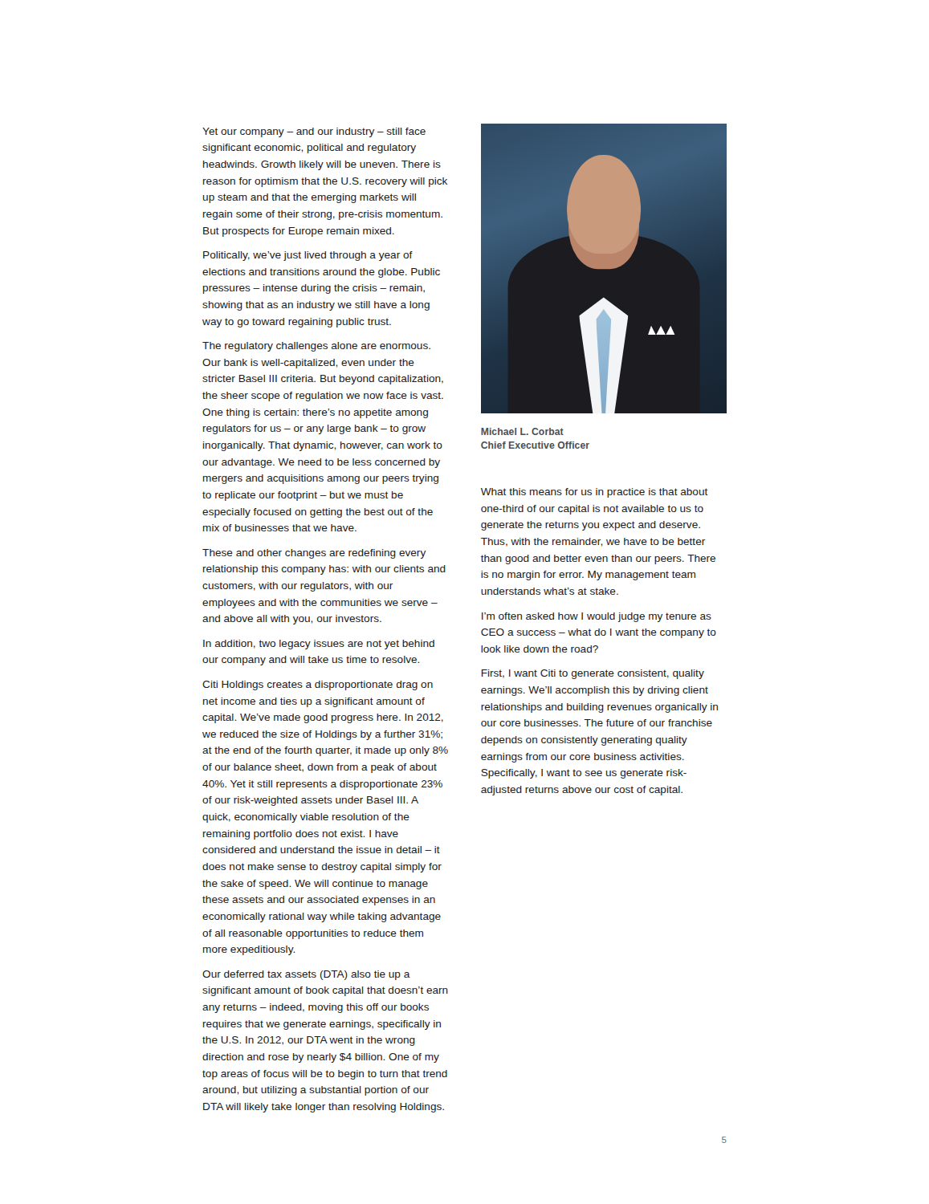Yet our company – and our industry – still face significant economic, political and regulatory headwinds. Growth likely will be uneven. There is reason for optimism that the U.S. recovery will pick up steam and that the emerging markets will regain some of their strong, pre-crisis momentum. But prospects for Europe remain mixed.
Politically, we’ve just lived through a year of elections and transitions around the globe. Public pressures – intense during the crisis – remain, showing that as an industry we still have a long way to go toward regaining public trust.
The regulatory challenges alone are enormous. Our bank is well-capitalized, even under the stricter Basel III criteria. But beyond capitalization, the sheer scope of regulation we now face is vast. One thing is certain: there’s no appetite among regulators for us – or any large bank – to grow inorganically. That dynamic, however, can work to our advantage. We need to be less concerned by mergers and acquisitions among our peers trying to replicate our footprint – but we must be especially focused on getting the best out of the mix of businesses that we have.
These and other changes are redefining every relationship this company has: with our clients and customers, with our regulators, with our employees and with the communities we serve – and above all with you, our investors.
In addition, two legacy issues are not yet behind our company and will take us time to resolve.
Citi Holdings creates a disproportionate drag on net income and ties up a significant amount of capital. We’ve made good progress here. In 2012, we reduced the size of Holdings by a further 31%; at the end of the fourth quarter, it made up only 8% of our balance sheet, down from a peak of about 40%. Yet it still represents a disproportionate 23% of our risk-weighted assets under Basel III. A quick, economically viable resolution of the remaining portfolio does not exist. I have considered and understand the issue in detail – it does not make sense to destroy capital simply for the sake of speed. We will continue to manage these assets and our associated expenses in an economically rational way while taking advantage of all reasonable opportunities to reduce them more expeditiously.
Our deferred tax assets (DTA) also tie up a significant amount of book capital that doesn’t earn any returns – indeed, moving this off our books requires that we generate earnings, specifically in the U.S. In 2012, our DTA went in the wrong direction and rose by nearly $4 billion. One of my top areas of focus will be to begin to turn that trend around, but utilizing a substantial portion of our DTA will likely take longer than resolving Holdings.
Michael L. Corbat Chief Executive Officer
What this means for us in practice is that about one-third of our capital is not available to us to generate the returns you expect and deserve. Thus, with the remainder, we have to be better than good and better even than our peers. There is no margin for error. My management team understands what’s at stake.
I’m often asked how I would judge my tenure as CEO a success – what do I want the company to look like down the road?
First, I want Citi to generate consistent, quality earnings. We’ll accomplish this by driving client relationships and building revenues organically in our core businesses. The future of our franchise depends on consistently generating quality earnings from our core business activities. Specifically, I want to see us generate risk-adjusted returns above our cost of capital.
5